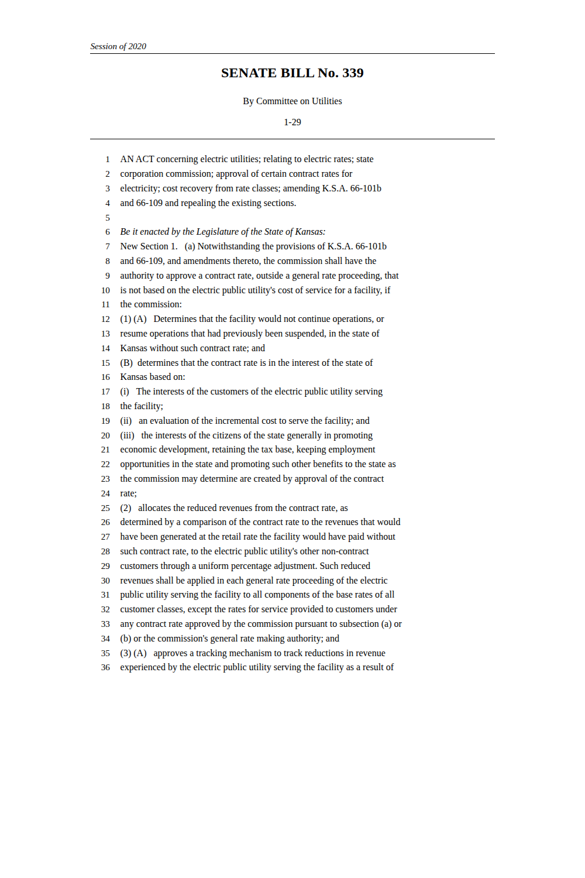Session of 2020
SENATE BILL No. 339
By Committee on Utilities
1-29
AN ACT concerning electric utilities; relating to electric rates; state
corporation commission; approval of certain contract rates for
electricity; cost recovery from rate classes; amending K.S.A. 66-101b
and 66-109 and repealing the existing sections.
Be it enacted by the Legislature of the State of Kansas:
New Section 1. (a) Notwithstanding the provisions of K.S.A. 66-101b
and 66-109, and amendments thereto, the commission shall have the
authority to approve a contract rate, outside a general rate proceeding, that
is not based on the electric public utility's cost of service for a facility, if
the commission:
(1) (A) Determines that the facility would not continue operations, or
resume operations that had previously been suspended, in the state of
Kansas without such contract rate; and
(B) determines that the contract rate is in the interest of the state of
Kansas based on:
(i) The interests of the customers of the electric public utility serving
the facility;
(ii) an evaluation of the incremental cost to serve the facility; and
(iii) the interests of the citizens of the state generally in promoting
economic development, retaining the tax base, keeping employment
opportunities in the state and promoting such other benefits to the state as
the commission may determine are created by approval of the contract
rate;
(2) allocates the reduced revenues from the contract rate, as
determined by a comparison of the contract rate to the revenues that would
have been generated at the retail rate the facility would have paid without
such contract rate, to the electric public utility's other non-contract
customers through a uniform percentage adjustment. Such reduced
revenues shall be applied in each general rate proceeding of the electric
public utility serving the facility to all components of the base rates of all
customer classes, except the rates for service provided to customers under
any contract rate approved by the commission pursuant to subsection (a) or
(b) or the commission's general rate making authority; and
(3) (A) approves a tracking mechanism to track reductions in revenue
experienced by the electric public utility serving the facility as a result of